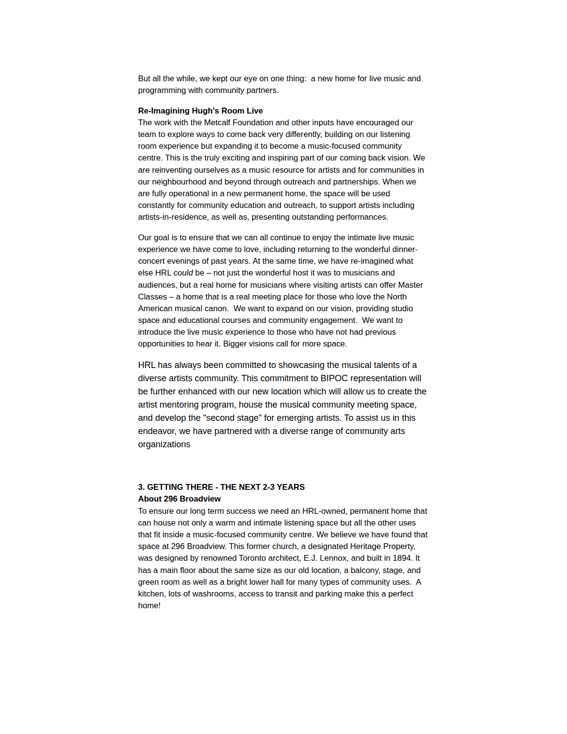But all the while, we kept our eye on one thing: a new home for live music and programming with community partners.
Re-Imagining Hugh’s Room Live
The work with the Metcalf Foundation and other inputs have encouraged our team to explore ways to come back very differently, building on our listening room experience but expanding it to become a music-focused community centre. This is the truly exciting and inspiring part of our coming back vision. We are reinventing ourselves as a music resource for artists and for communities in our neighbourhood and beyond through outreach and partnerships. When we are fully operational in a new permanent home, the space will be used constantly for community education and outreach, to support artists including artists-in-residence, as well as, presenting outstanding performances.
Our goal is to ensure that we can all continue to enjoy the intimate live music experience we have come to love, including returning to the wonderful dinner-concert evenings of past years. At the same time, we have re-imagined what else HRL could be – not just the wonderful host it was to musicians and audiences, but a real home for musicians where visiting artists can offer Master Classes – a home that is a real meeting place for those who love the North American musical canon. We want to expand on our vision, providing studio space and educational courses and community engagement. We want to introduce the live music experience to those who have not had previous opportunities to hear it. Bigger visions call for more space.
HRL has always been committed to showcasing the musical talents of a diverse artists community. This commitment to BIPOC representation will be further enhanced with our new location which will allow us to create the artist mentoring program, house the musical community meeting space, and develop the "second stage" for emerging artists. To assist us in this endeavor, we have partnered with a diverse range of community arts organizations
3. GETTING THERE - THE NEXT 2-3 YEARS
About 296 Broadview
To ensure our long term success we need an HRL-owned, permanent home that can house not only a warm and intimate listening space but all the other uses that fit inside a music-focused community centre. We believe we have found that space at 296 Broadview. This former church, a designated Heritage Property, was designed by renowned Toronto architect, E.J. Lennox, and built in 1894. It has a main floor about the same size as our old location, a balcony, stage, and green room as well as a bright lower hall for many types of community uses. A kitchen, lots of washrooms, access to transit and parking make this a perfect home!